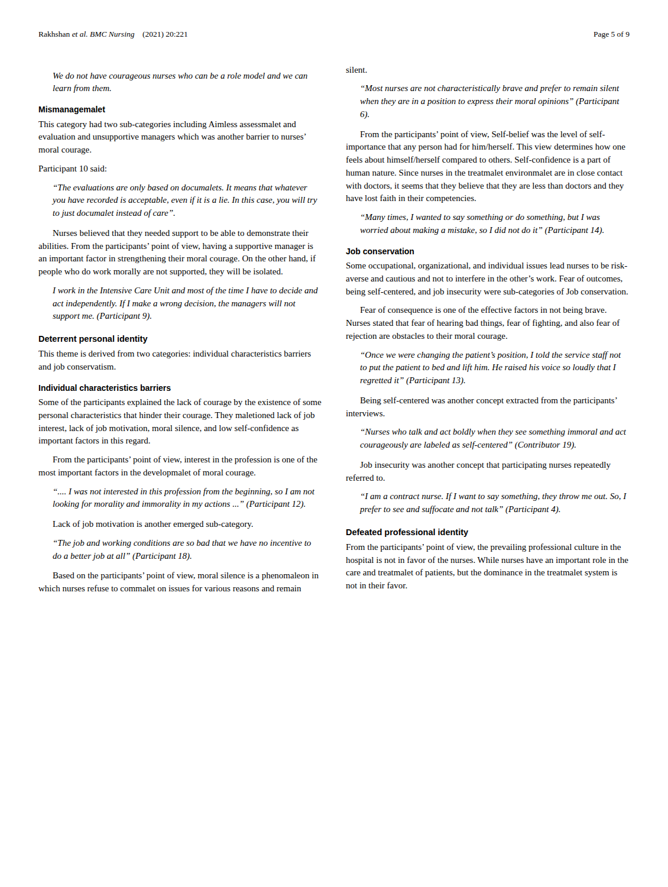Rakhshan et al. BMC Nursing (2021) 20:221
Page 5 of 9
We do not have courageous nurses who can be a role model and we can learn from them.
Mismanagemalet
This category had two sub-categories including Aimless assessmalet and evaluation and unsupportive managers which was another barrier to nurses’ moral courage.
Participant 10 said:
“The evaluations are only based on documalets. It means that whatever you have recorded is acceptable, even if it is a lie. In this case, you will try to just documalet instead of care”.
Nurses believed that they needed support to be able to demonstrate their abilities. From the participants’ point of view, having a supportive manager is an important factor in strengthening their moral courage. On the other hand, if people who do work morally are not supported, they will be isolated.
I work in the Intensive Care Unit and most of the time I have to decide and act independently. If I make a wrong decision, the managers will not support me. (Participant 9).
Deterrent personal identity
This theme is derived from two categories: individual characteristics barriers and job conservatism.
Individual characteristics barriers
Some of the participants explained the lack of courage by the existence of some personal characteristics that hinder their courage. They maletioned lack of job interest, lack of job motivation, moral silence, and low self-confidence as important factors in this regard.
From the participants’ point of view, interest in the profession is one of the most important factors in the developmalet of moral courage.
“.... I was not interested in this profession from the beginning, so I am not looking for morality and immorality in my actions ...” (Participant 12).
Lack of job motivation is another emerged sub-category.
“The job and working conditions are so bad that we have no incentive to do a better job at all” (Participant 18).
Based on the participants’ point of view, moral silence is a phenomaleon in which nurses refuse to commalet on issues for various reasons and remain silent.
“Most nurses are not characteristically brave and prefer to remain silent when they are in a position to express their moral opinions” (Participant 6).
From the participants’ point of view, Self-belief was the level of self-importance that any person had for him/herself. This view determines how one feels about himself/herself compared to others. Self-confidence is a part of human nature. Since nurses in the treatmalet environmalet are in close contact with doctors, it seems that they believe that they are less than doctors and they have lost faith in their competencies.
“Many times, I wanted to say something or do something, but I was worried about making a mistake, so I did not do it” (Participant 14).
Job conservation
Some occupational, organizational, and individual issues lead nurses to be risk-averse and cautious and not to interfere in the other’s work. Fear of outcomes, being self-centered, and job insecurity were sub-categories of Job conservation.
Fear of consequence is one of the effective factors in not being brave. Nurses stated that fear of hearing bad things, fear of fighting, and also fear of rejection are obstacles to their moral courage.
“Once we were changing the patient’s position, I told the service staff not to put the patient to bed and lift him. He raised his voice so loudly that I regretted it” (Participant 13).
Being self-centered was another concept extracted from the participants’ interviews.
“Nurses who talk and act boldly when they see something immoral and act courageously are labeled as self-centered” (Contributor 19).
Job insecurity was another concept that participating nurses repeatedly referred to.
“I am a contract nurse. If I want to say something, they throw me out. So, I prefer to see and suffocate and not talk” (Participant 4).
Defeated professional identity
From the participants’ point of view, the prevailing professional culture in the hospital is not in favor of the nurses. While nurses have an important role in the care and treatmalet of patients, but the dominance in the treatmalet system is not in their favor.